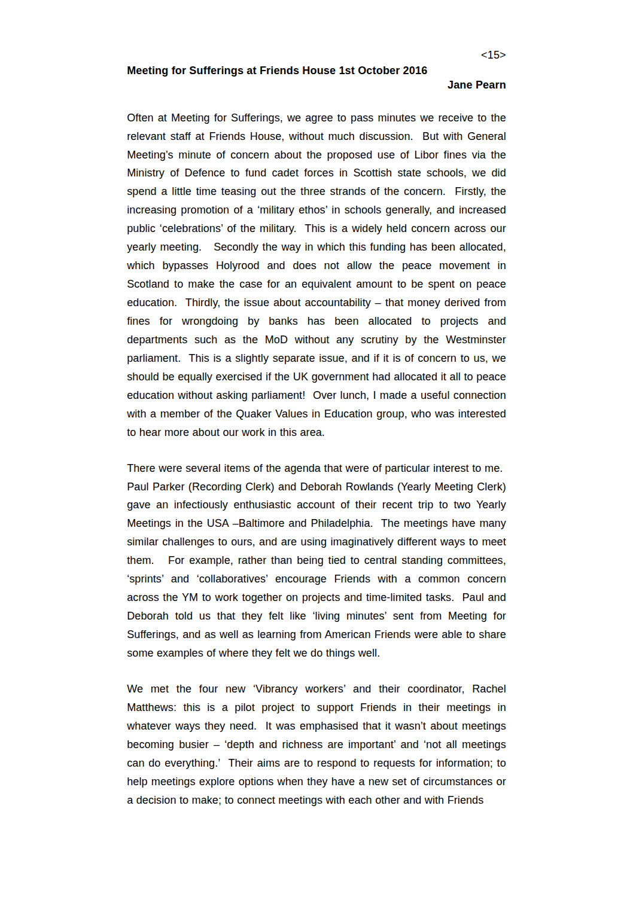<15>
Meeting for Sufferings at Friends House 1st October 2016
Jane Pearn
Often at Meeting for Sufferings, we agree to pass minutes we receive to the relevant staff at Friends House, without much discussion. But with General Meeting’s minute of concern about the proposed use of Libor fines via the Ministry of Defence to fund cadet forces in Scottish state schools, we did spend a little time teasing out the three strands of the concern. Firstly, the increasing promotion of a ‘military ethos’ in schools generally, and increased public ‘celebrations’ of the military. This is a widely held concern across our yearly meeting. Secondly the way in which this funding has been allocated, which bypasses Holyrood and does not allow the peace movement in Scotland to make the case for an equivalent amount to be spent on peace education. Thirdly, the issue about accountability – that money derived from fines for wrongdoing by banks has been allocated to projects and departments such as the MoD without any scrutiny by the Westminster parliament. This is a slightly separate issue, and if it is of concern to us, we should be equally exercised if the UK government had allocated it all to peace education without asking parliament! Over lunch, I made a useful connection with a member of the Quaker Values in Education group, who was interested to hear more about our work in this area.
There were several items of the agenda that were of particular interest to me. Paul Parker (Recording Clerk) and Deborah Rowlands (Yearly Meeting Clerk) gave an infectiously enthusiastic account of their recent trip to two Yearly Meetings in the USA –Baltimore and Philadelphia. The meetings have many similar challenges to ours, and are using imaginatively different ways to meet them. For example, rather than being tied to central standing committees, ‘sprints’ and ‘collaboratives’ encourage Friends with a common concern across the YM to work together on projects and time-limited tasks. Paul and Deborah told us that they felt like ‘living minutes’ sent from Meeting for Sufferings, and as well as learning from American Friends were able to share some examples of where they felt we do things well.
We met the four new ‘Vibrancy workers’ and their coordinator, Rachel Matthews: this is a pilot project to support Friends in their meetings in whatever ways they need. It was emphasised that it wasn’t about meetings becoming busier – ‘depth and richness are important’ and ‘not all meetings can do everything.’ Their aims are to respond to requests for information; to help meetings explore options when they have a new set of circumstances or a decision to make; to connect meetings with each other and with Friends